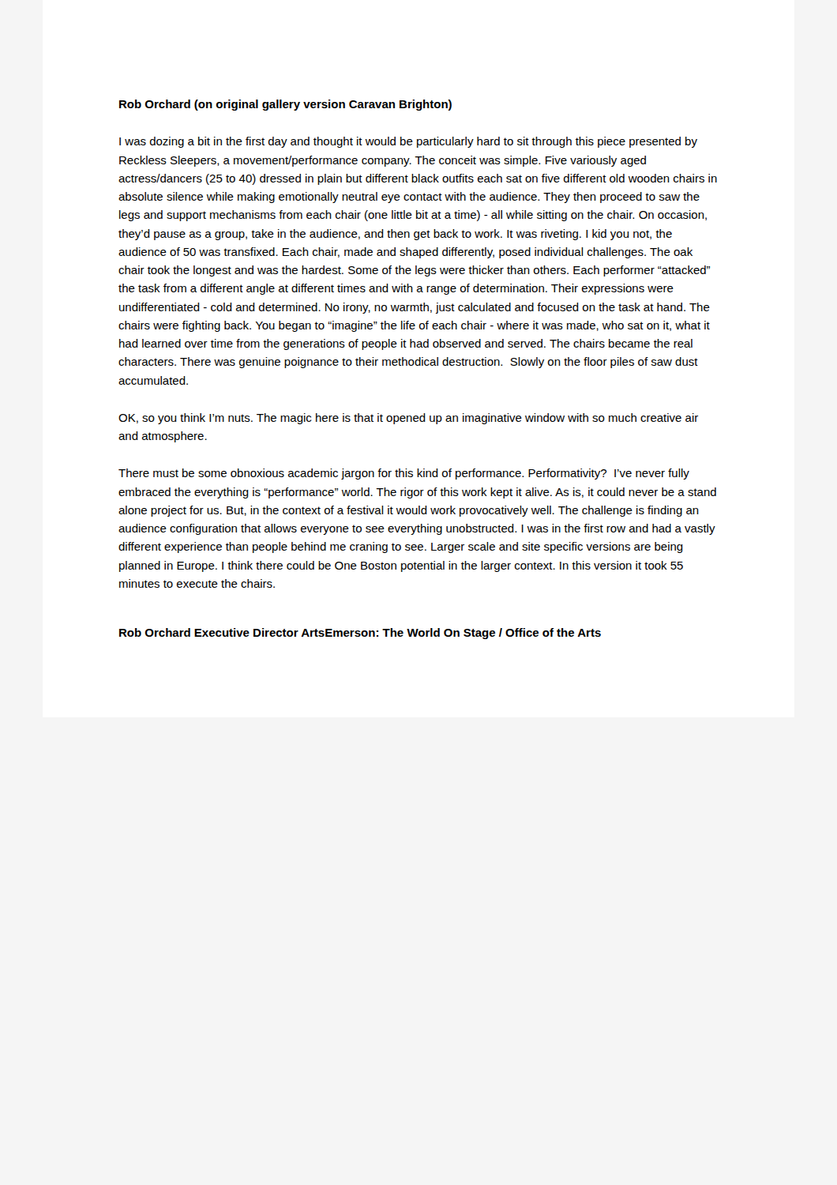Rob Orchard (on original gallery version Caravan Brighton)
I was dozing a bit in the first day and thought it would be particularly hard to sit through this piece presented by Reckless Sleepers, a movement/performance company. The conceit was simple. Five variously aged actress/dancers (25 to 40) dressed in plain but different black outfits each sat on five different old wooden chairs in absolute silence while making emotionally neutral eye contact with the audience. They then proceed to saw the legs and support mechanisms from each chair (one little bit at a time) - all while sitting on the chair. On occasion, they’d pause as a group, take in the audience, and then get back to work. It was riveting. I kid you not, the audience of 50 was transfixed. Each chair, made and shaped differently, posed individual challenges. The oak chair took the longest and was the hardest. Some of the legs were thicker than others. Each performer “attacked” the task from a different angle at different times and with a range of determination. Their expressions were undifferentiated - cold and determined. No irony, no warmth, just calculated and focused on the task at hand. The chairs were fighting back. You began to “imagine” the life of each chair - where it was made, who sat on it, what it had learned over time from the generations of people it had observed and served. The chairs became the real characters. There was genuine poignance to their methodical destruction. Slowly on the floor piles of saw dust accumulated.
OK, so you think I’m nuts. The magic here is that it opened up an imaginative window with so much creative air and atmosphere.
There must be some obnoxious academic jargon for this kind of performance. Performativity? I’ve never fully embraced the everything is “performance” world. The rigor of this work kept it alive. As is, it could never be a stand alone project for us. But, in the context of a festival it would work provocatively well. The challenge is finding an audience configuration that allows everyone to see everything unobstructed. I was in the first row and had a vastly different experience than people behind me craning to see. Larger scale and site specific versions are being planned in Europe. I think there could be One Boston potential in the larger context. In this version it took 55 minutes to execute the chairs.
Rob Orchard Executive Director ArtsEmerson: The World On Stage / Office of the Arts